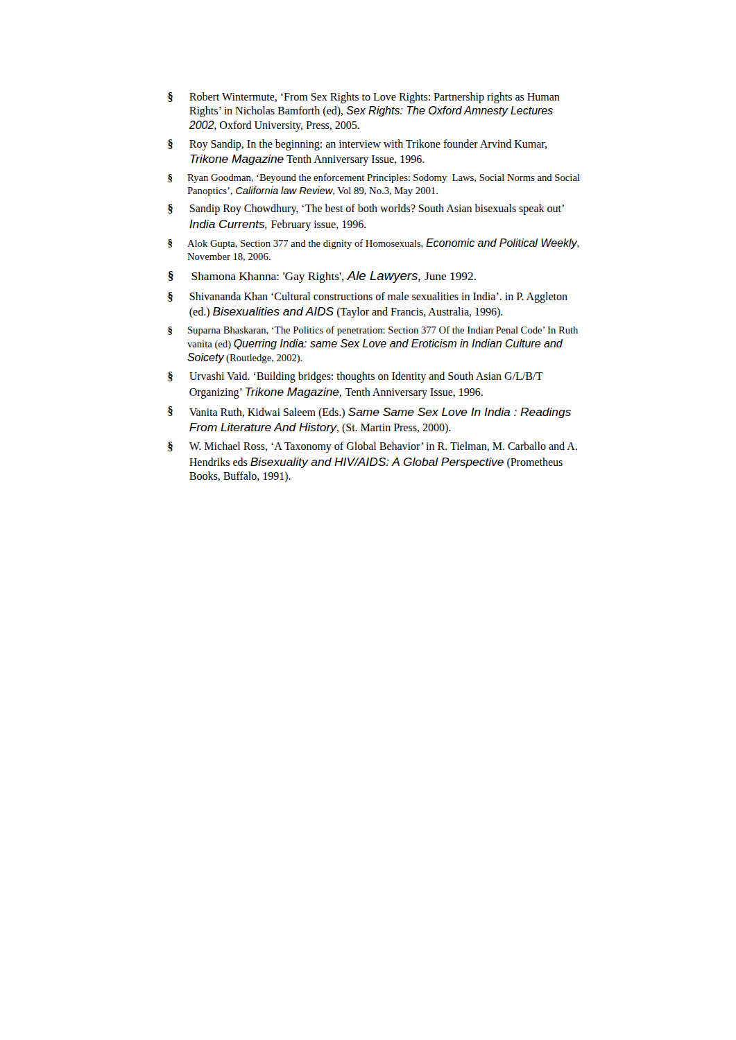Robert Wintermute, ‘From Sex Rights to Love Rights: Partnership rights as Human Rights’ in Nicholas Bamforth (ed), Sex Rights: The Oxford Amnesty Lectures 2002, Oxford University, Press, 2005.
Roy Sandip, In the beginning: an interview with Trikone founder Arvind Kumar, Trikone Magazine Tenth Anniversary Issue, 1996.
Ryan Goodman, ‘Beyound the enforcement Principles: Sodomy Laws, Social Norms and Social Panoptics’, California law Review, Vol 89, No.3, May 2001.
Sandip Roy Chowdhury, ‘The best of both worlds? South Asian bisexuals speak out’ India Currents, February issue, 1996.
Alok Gupta, Section 377 and the dignity of Homosexuals, Economic and Political Weekly, November 18, 2006.
Shamona Khanna: 'Gay Rights', Ale Lawyers, June 1992.
Shivananda Khan ‘Cultural constructions of male sexualities in India’. in P. Aggleton (ed.) Bisexualities and AIDS (Taylor and Francis, Australia, 1996).
Suparna Bhaskaran, ‘The Politics of penetration: Section 377 Of the Indian Penal Code’ In Ruth vanita (ed) Querring India: same Sex Love and Eroticism in Indian Culture and Soicety (Routledge, 2002).
Urvashi Vaid. ‘Building bridges: thoughts on Identity and South Asian G/L/B/T Organizing’ Trikone Magazine, Tenth Anniversary Issue, 1996.
Vanita Ruth, Kidwai Saleem (Eds.) Same Same Sex Love In India : Readings From Literature And History, (St. Martin Press, 2000).
W. Michael Ross, ‘A Taxonomy of Global Behavior’ in R. Tielman, M. Carballo and A. Hendriks eds Bisexuality and HIV/AIDS: A Global Perspective (Prometheus Books, Buffalo, 1991).